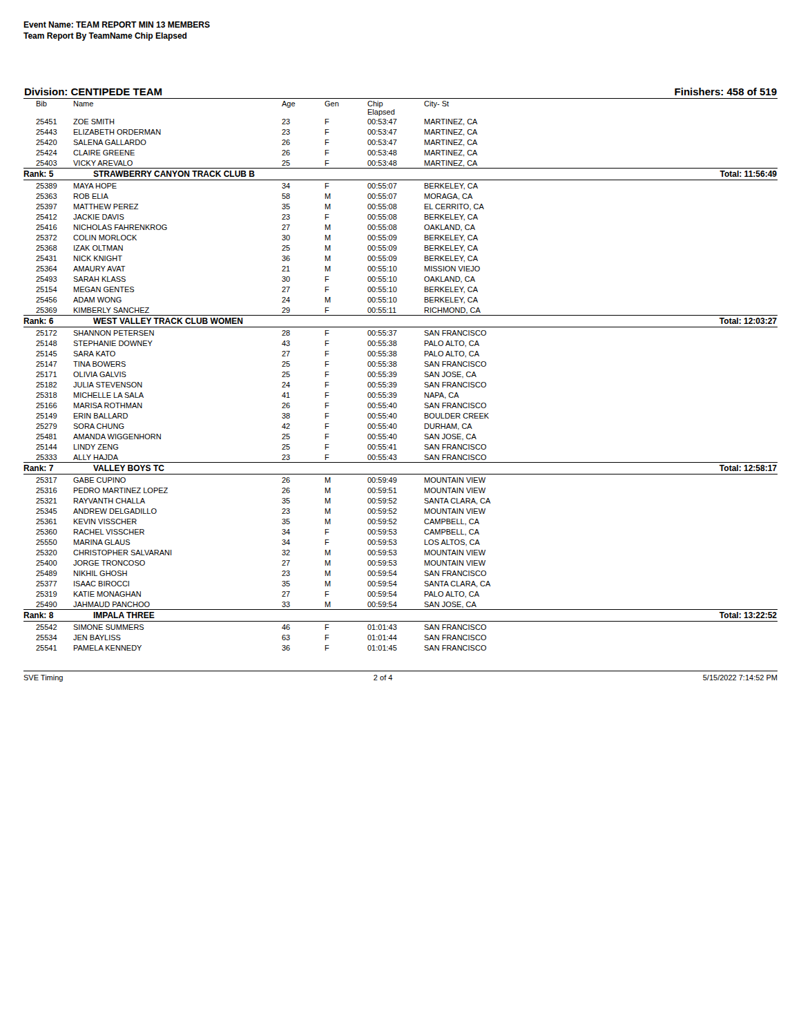Event Name: TEAM REPORT MIN 13 MEMBERS
Team Report By TeamName Chip Elapsed
| Division: CENTIPEDE TEAM | Finishers: 458 of 519 |
| Bib | Name | Age | Gen | Chip Elapsed | City- St |
| 25451 | ZOE SMITH | 23 | F | 00:53:47 | MARTINEZ, CA |
| 25443 | ELIZABETH ORDERMAN | 23 | F | 00:53:47 | MARTINEZ, CA |
| 25420 | SALENA GALLARDO | 26 | F | 00:53:47 | MARTINEZ, CA |
| 25424 | CLAIRE GREENE | 26 | F | 00:53:48 | MARTINEZ, CA |
| 25403 | VICKY AREVALO | 25 | F | 00:53:48 | MARTINEZ, CA |
| Rank: 5 | STRAWBERRY CANYON TRACK CLUB B | Total: 11:56:49 |
| 25389 | MAYA HOPE | 34 | F | 00:55:07 | BERKELEY, CA |
| 25363 | ROB ELIA | 58 | M | 00:55:07 | MORAGA, CA |
| 25397 | MATTHEW PEREZ | 35 | M | 00:55:08 | EL CERRITO, CA |
| 25412 | JACKIE DAVIS | 23 | F | 00:55:08 | BERKELEY, CA |
| 25416 | NICHOLAS FAHRENKROG | 27 | M | 00:55:08 | OAKLAND, CA |
| 25372 | COLIN MORLOCK | 30 | M | 00:55:09 | BERKELEY, CA |
| 25368 | IZAK OLTMAN | 25 | M | 00:55:09 | BERKELEY, CA |
| 25431 | NICK KNIGHT | 36 | M | 00:55:09 | BERKELEY, CA |
| 25364 | AMAURY AVAT | 21 | M | 00:55:10 | MISSION VIEJO |
| 25493 | SARAH KLASS | 30 | F | 00:55:10 | OAKLAND, CA |
| 25154 | MEGAN GENTES | 27 | F | 00:55:10 | BERKELEY, CA |
| 25456 | ADAM WONG | 24 | M | 00:55:10 | BERKELEY, CA |
| 25369 | KIMBERLY SANCHEZ | 29 | F | 00:55:11 | RICHMOND, CA |
| Rank: 6 | WEST VALLEY TRACK CLUB WOMEN | Total: 12:03:27 |
| 25172 | SHANNON PETERSEN | 28 | F | 00:55:37 | SAN FRANCISCO |
| 25148 | STEPHANIE DOWNEY | 43 | F | 00:55:38 | PALO ALTO, CA |
| 25145 | SARA KATO | 27 | F | 00:55:38 | PALO ALTO, CA |
| 25147 | TINA BOWERS | 25 | F | 00:55:38 | SAN FRANCISCO |
| 25171 | OLIVIA GALVIS | 25 | F | 00:55:39 | SAN JOSE, CA |
| 25182 | JULIA STEVENSON | 24 | F | 00:55:39 | SAN FRANCISCO |
| 25318 | MICHELLE LA SALA | 41 | F | 00:55:39 | NAPA, CA |
| 25166 | MARISA ROTHMAN | 26 | F | 00:55:40 | SAN FRANCISCO |
| 25149 | ERIN BALLARD | 38 | F | 00:55:40 | BOULDER CREEK |
| 25279 | SORA CHUNG | 42 | F | 00:55:40 | DURHAM, CA |
| 25481 | AMANDA WIGGENHORN | 25 | F | 00:55:40 | SAN JOSE, CA |
| 25144 | LINDY ZENG | 25 | F | 00:55:41 | SAN FRANCISCO |
| 25333 | ALLY HAJDA | 23 | F | 00:55:43 | SAN FRANCISCO |
| Rank: 7 | VALLEY BOYS TC | Total: 12:58:17 |
| 25317 | GABE CUPINO | 26 | M | 00:59:49 | MOUNTAIN VIEW |
| 25316 | PEDRO MARTINEZ LOPEZ | 26 | M | 00:59:51 | MOUNTAIN VIEW |
| 25321 | RAYVANTH CHALLA | 35 | M | 00:59:52 | SANTA CLARA, CA |
| 25345 | ANDREW DELGADILLO | 23 | M | 00:59:52 | MOUNTAIN VIEW |
| 25361 | KEVIN VISSCHER | 35 | M | 00:59:52 | CAMPBELL, CA |
| 25360 | RACHEL VISSCHER | 34 | F | 00:59:53 | CAMPBELL, CA |
| 25550 | MARINA GLAUS | 34 | F | 00:59:53 | LOS ALTOS, CA |
| 25320 | CHRISTOPHER SALVARANI | 32 | M | 00:59:53 | MOUNTAIN VIEW |
| 25400 | JORGE TRONCOSO | 27 | M | 00:59:53 | MOUNTAIN VIEW |
| 25489 | NIKHIL GHOSH | 23 | M | 00:59:54 | SAN FRANCISCO |
| 25377 | ISAAC BIROCCI | 35 | M | 00:59:54 | SANTA CLARA, CA |
| 25319 | KATIE MONAGHAN | 27 | F | 00:59:54 | PALO ALTO, CA |
| 25490 | JAHMAUD PANCHOO | 33 | M | 00:59:54 | SAN JOSE, CA |
| Rank: 8 | IMPALA THREE | Total: 13:22:52 |
| 25542 | SIMONE SUMMERS | 46 | F | 01:01:43 | SAN FRANCISCO |
| 25534 | JEN BAYLISS | 63 | F | 01:01:44 | SAN FRANCISCO |
| 25541 | PAMELA KENNEDY | 36 | F | 01:01:45 | SAN FRANCISCO |
SVE Timing
2 of 4
5/15/2022 7:14:52 PM